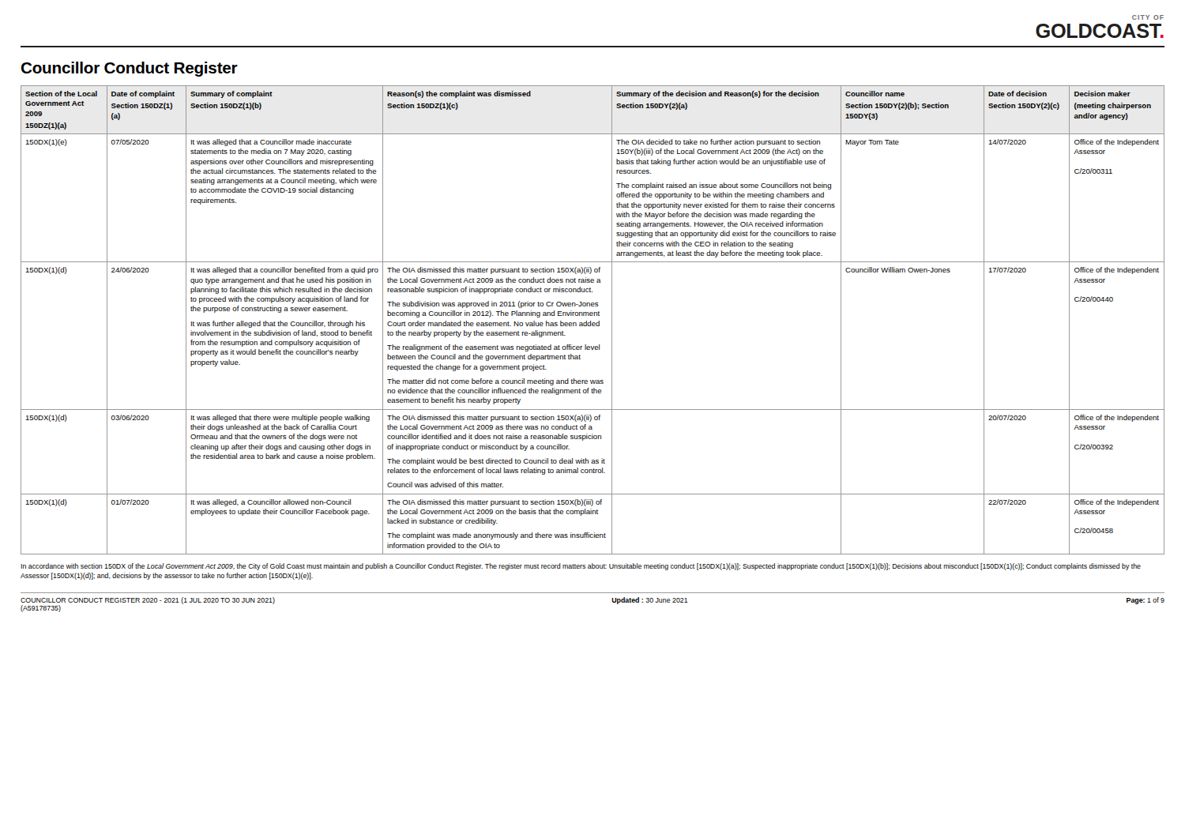CITY OF
GOLDCOAST.
Councillor Conduct Register
| Section of the Local Government Act 2009 150DZ(1)(a) | Date of complaint Section 150DZ(1)(a) | Summary of complaint Section 150DZ(1)(b) | Reason(s) the complaint was dismissed Section 150DZ(1)(c) | Summary of the decision and Reason(s) for the decision Section 150DY(2)(a) | Councillor name Section 150DY(2)(b); Section 150DY(3) | Date of decision Section 150DY(2)(c) | Decision maker (meeting chairperson and/or agency) |
| --- | --- | --- | --- | --- | --- | --- | --- |
| 150DX(1)(e) | 07/05/2020 | It was alleged that a Councillor made inaccurate statements to the media on 7 May 2020, casting aspersions over other Councillors and misrepresenting the actual circumstances. The statements related to the seating arrangements at a Council meeting, which were to accommodate the COVID-19 social distancing requirements. | | The OIA decided to take no further action pursuant to section 150Y(b)(iii) of the Local Government Act 2009 (the Act) on the basis that taking further action would be an unjustifiable use of resources. The complaint raised an issue about some Councillors not being offered the opportunity to be within the meeting chambers and that the opportunity never existed for them to raise their concerns with the Mayor before the decision was made regarding the seating arrangements. However, the OIA received information suggesting that an opportunity did exist for the councillors to raise their concerns with the CEO in relation to the seating arrangements, at least the day before the meeting took place. | Mayor Tom Tate | 14/07/2020 | Office of the Independent Assessor C/20/00311 |
| 150DX(1)(d) | 24/06/2020 | It was alleged that a councillor benefited from a quid pro quo type arrangement and that he used his position in planning to facilitate this which resulted in the decision to proceed with the compulsory acquisition of land for the purpose of constructing a sewer easement. It was further alleged that the Councillor, through his involvement in the subdivision of land, stood to benefit from the resumption and compulsory acquisition of property as it would benefit the councillor's nearby property value. | The OIA dismissed this matter pursuant to section 150X(a)(ii) of the Local Government Act 2009 as the conduct does not raise a reasonable suspicion of inappropriate conduct or misconduct. The subdivision was approved in 2011 (prior to Cr Owen-Jones becoming a Councillor in 2012). The Planning and Environment Court order mandated the easement. No value has been added to the nearby property by the easement re-alignment. The realignment of the easement was negotiated at officer level between the Council and the government department that requested the change for a government project. The matter did not come before a council meeting and there was no evidence that the councillor influenced the realignment of the easement to benefit his nearby property | | Councillor William Owen-Jones | 17/07/2020 | Office of the Independent Assessor C/20/00440 |
| 150DX(1)(d) | 03/06/2020 | It was alleged that there were multiple people walking their dogs unleashed at the back of Carallia Court Ormeau and that the owners of the dogs were not cleaning up after their dogs and causing other dogs in the residential area to bark and cause a noise problem. | The OIA dismissed this matter pursuant to section 150X(a)(ii) of the Local Government Act 2009 as there was no conduct of a councillor identified and it does not raise a reasonable suspicion of inappropriate conduct or misconduct by a councillor. The complaint would be best directed to Council to deal with as it relates to the enforcement of local laws relating to animal control. Council was advised of this matter. | | | 20/07/2020 | Office of the Independent Assessor C/20/00392 |
| 150DX(1)(d) | 01/07/2020 | It was alleged, a Councillor allowed non-Council employees to update their Councillor Facebook page. | The OIA dismissed this matter pursuant to section 150X(b)(iii) of the Local Government Act 2009 on the basis that the complaint lacked in substance or credibility. The complaint was made anonymously and there was insufficient information provided to the OIA to | | | 22/07/2020 | Office of the Independent Assessor C/20/00458 |
In accordance with section 150DX of the Local Government Act 2009, the City of Gold Coast must maintain and publish a Councillor Conduct Register. The register must record matters about: Unsuitable meeting conduct [150DX(1)(a)]; Suspected inappropriate conduct [150DX(1)(b)]; Decisions about misconduct [150DX(1)(c)]; Conduct complaints dismissed by the Assessor [150DX(1)(d)]; and, decisions by the assessor to take no further action [150DX(1)(e)].
COUNCILLOR CONDUCT REGISTER 2020 - 2021 (1 JUL 2020 TO 30 JUN 2021)
(A59178735)
Updated : 30 June 2021
Page: 1 of 9